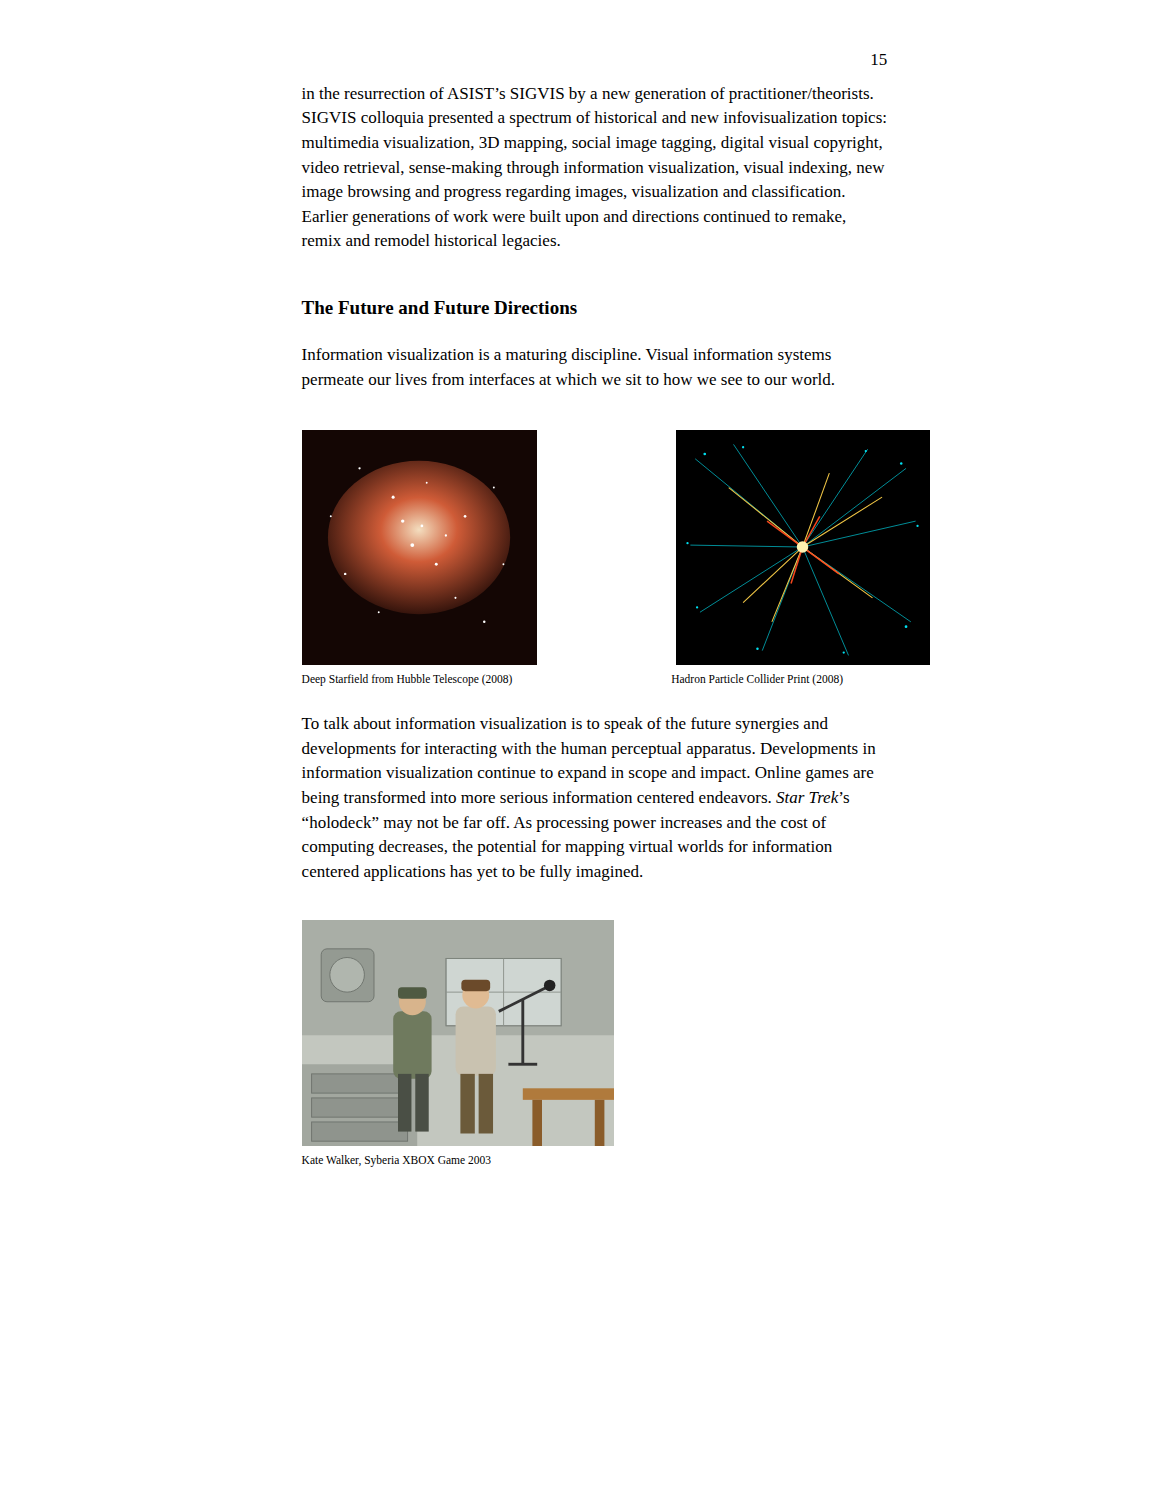15
in the resurrection of ASIST’s SIGVIS by a new generation of practitioner/theorists. SIGVIS colloquia presented a spectrum of historical and new infovisualization topics: multimedia visualization, 3D mapping, social image tagging, digital visual copyright, video retrieval, sense-making through information visualization, visual indexing, new image browsing and progress regarding images, visualization and classification. Earlier generations of work were built upon and directions continued to remake, remix and remodel historical legacies.
The Future and Future Directions
Information visualization is a maturing discipline. Visual information systems permeate our lives from interfaces at which we sit to how we see to our world.
Deep Starfield from Hubble Telescope (2008)
Hadron Particle Collider Print (2008)
To talk about information visualization is to speak of the future synergies and developments for interacting with the human perceptual apparatus. Developments in information visualization continue to expand in scope and impact. Online games are being transformed into more serious information centered endeavors. Star Trek’s “holodeck” may not be far off. As processing power increases and the cost of computing decreases, the potential for mapping virtual worlds for information centered applications has yet to be fully imagined.
Kate Walker, Syberia XBOX Game 2003